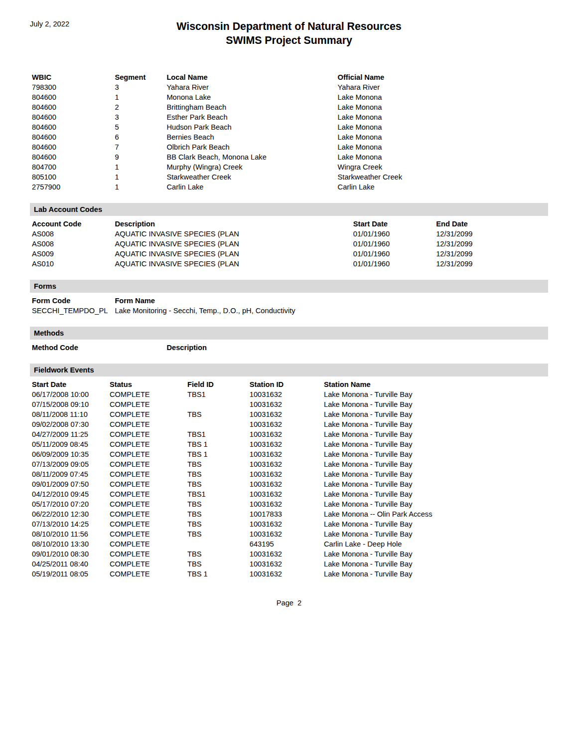July 2, 2022
Wisconsin Department of Natural Resources
SWIMS Project Summary
| WBIC | Segment | Local Name | Official Name |
| --- | --- | --- | --- |
| 798300 | 3 | Yahara River | Yahara River |
| 804600 | 1 | Monona Lake | Lake Monona |
| 804600 | 2 | Brittingham Beach | Lake Monona |
| 804600 | 3 | Esther Park Beach | Lake Monona |
| 804600 | 5 | Hudson Park Beach | Lake Monona |
| 804600 | 6 | Bernies Beach | Lake Monona |
| 804600 | 7 | Olbrich Park Beach | Lake Monona |
| 804600 | 9 | BB Clark Beach, Monona Lake | Lake Monona |
| 804700 | 1 | Murphy (Wingra) Creek | Wingra Creek |
| 805100 | 1 | Starkweather Creek | Starkweather Creek |
| 2757900 | 1 | Carlin Lake | Carlin Lake |
Lab Account Codes
| Account Code | Description | Start Date | End Date |
| --- | --- | --- | --- |
| AS008 | AQUATIC INVASIVE SPECIES (PLAN | 01/01/1960 | 12/31/2099 |
| AS008 | AQUATIC INVASIVE SPECIES (PLAN | 01/01/1960 | 12/31/2099 |
| AS009 | AQUATIC INVASIVE SPECIES (PLAN | 01/01/1960 | 12/31/2099 |
| AS010 | AQUATIC INVASIVE SPECIES (PLAN | 01/01/1960 | 12/31/2099 |
Forms
| Form Code | Form Name |
| --- | --- |
| SECCHI_TEMPDO_PL | Lake Monitoring - Secchi, Temp., D.O., pH, Conductivity |
Methods
| Method Code | Description |
| --- | --- |
Fieldwork Events
| Start Date | Status | Field ID | Station ID | Station Name |
| --- | --- | --- | --- | --- |
| 06/17/2008 10:00 | COMPLETE | TBS1 | 10031632 | Lake Monona - Turville Bay |
| 07/15/2008 09:10 | COMPLETE | | 10031632 | Lake Monona - Turville Bay |
| 08/11/2008 11:10 | COMPLETE | TBS | 10031632 | Lake Monona - Turville Bay |
| 09/02/2008 07:30 | COMPLETE | | 10031632 | Lake Monona - Turville Bay |
| 04/27/2009 11:25 | COMPLETE | TBS1 | 10031632 | Lake Monona - Turville Bay |
| 05/11/2009 08:45 | COMPLETE | TBS 1 | 10031632 | Lake Monona - Turville Bay |
| 06/09/2009 10:35 | COMPLETE | TBS 1 | 10031632 | Lake Monona - Turville Bay |
| 07/13/2009 09:05 | COMPLETE | TBS | 10031632 | Lake Monona - Turville Bay |
| 08/11/2009 07:45 | COMPLETE | TBS | 10031632 | Lake Monona - Turville Bay |
| 09/01/2009 07:50 | COMPLETE | TBS | 10031632 | Lake Monona - Turville Bay |
| 04/12/2010 09:45 | COMPLETE | TBS1 | 10031632 | Lake Monona - Turville Bay |
| 05/17/2010 07:20 | COMPLETE | TBS | 10031632 | Lake Monona - Turville Bay |
| 06/22/2010 12:30 | COMPLETE | TBS | 10017833 | Lake Monona -- Olin Park Access |
| 07/13/2010 14:25 | COMPLETE | TBS | 10031632 | Lake Monona - Turville Bay |
| 08/10/2010 11:56 | COMPLETE | TBS | 10031632 | Lake Monona - Turville Bay |
| 08/10/2010 13:30 | COMPLETE | | 643195 | Carlin Lake - Deep Hole |
| 09/01/2010 08:30 | COMPLETE | TBS | 10031632 | Lake Monona - Turville Bay |
| 04/25/2011 08:40 | COMPLETE | TBS | 10031632 | Lake Monona - Turville Bay |
| 05/19/2011 08:05 | COMPLETE | TBS 1 | 10031632 | Lake Monona - Turville Bay |
Page 2